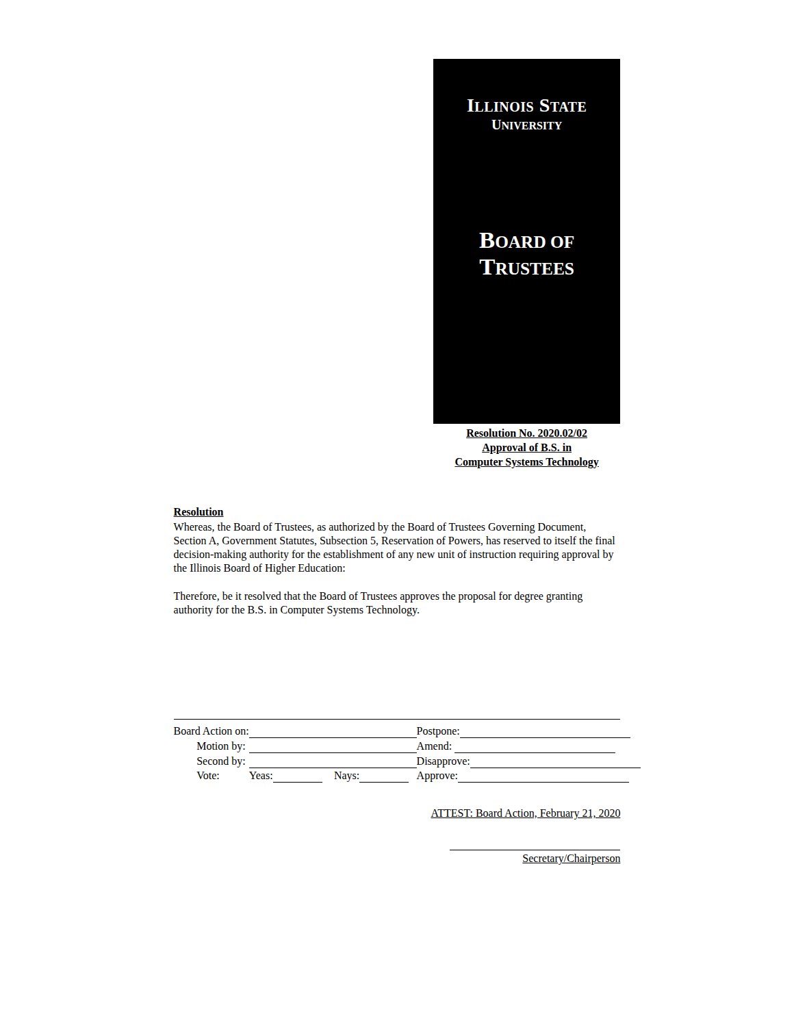ILLINOIS STATE
UNIVERSITY
BOARD OF
TRUSTEES
Resolution No. 2020.02/02
Approval of B.S. in
Computer Systems Technology
Resolution
Whereas, the Board of Trustees, as authorized by the Board of Trustees Governing Document, Section A, Government Statutes, Subsection 5, Reservation of Powers, has reserved to itself the final decision-making authority for the establishment of any new unit of instruction requiring approval by the Illinois Board of Higher Education:
Therefore, be it resolved that the Board of Trustees approves the proposal for degree granting authority for the B.S. in Computer Systems Technology.
| Board Action on: | | Postpone: |
| Motion by: | | Amend: |
| Second by: | | Disapprove: |
| Vote: | Yeas: Nays: | Approve: |
ATTEST: Board Action, February 21, 2020
Secretary/Chairperson